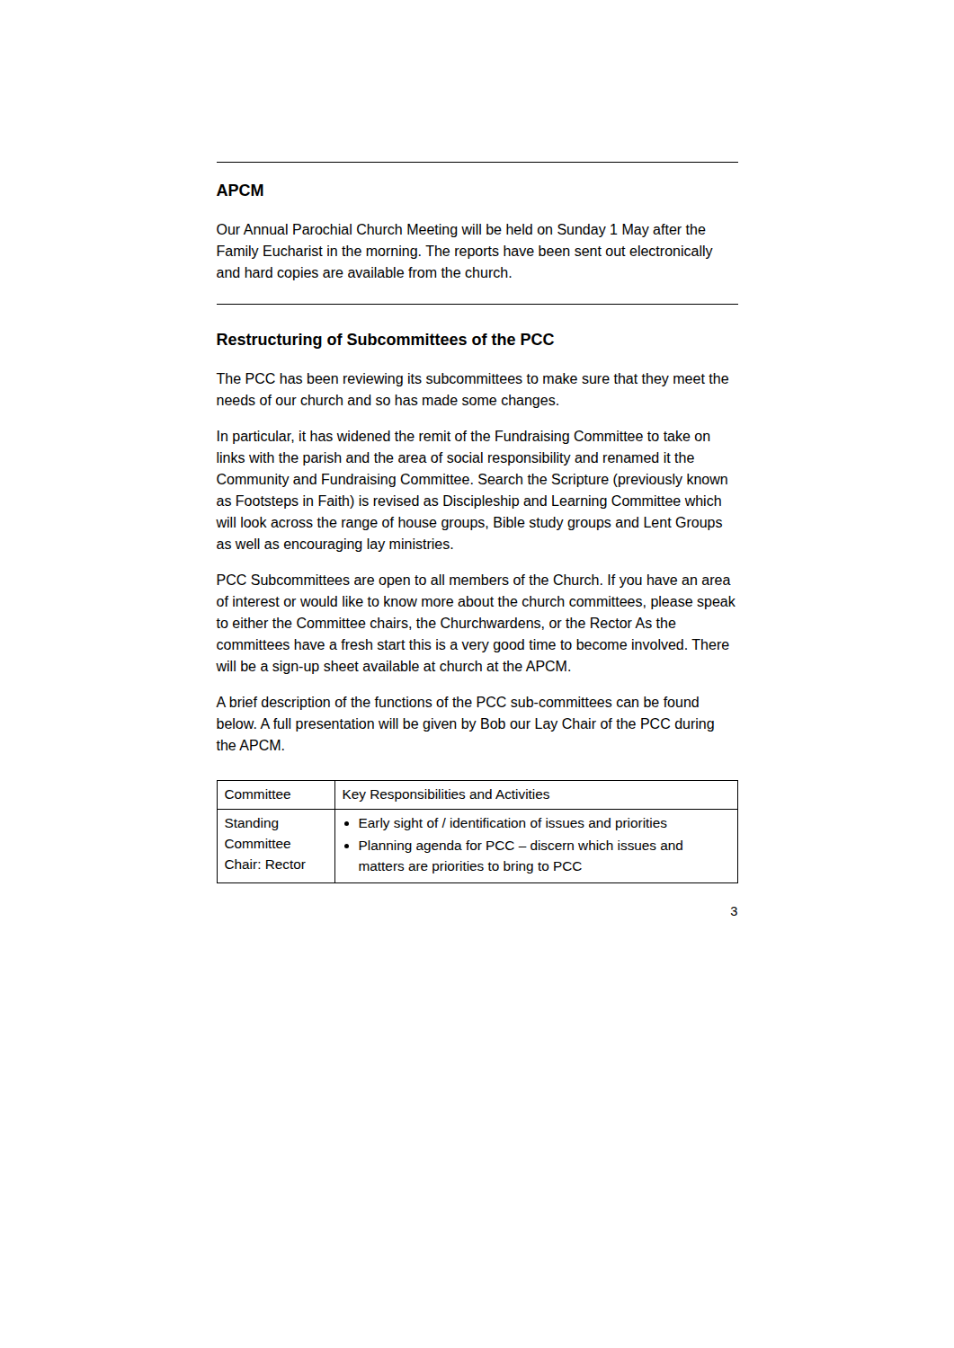APCM
Our Annual Parochial Church Meeting will be held on Sunday 1 May after the Family Eucharist in the morning. The reports have been sent out electronically and hard copies are available from the church.
Restructuring of Subcommittees of the PCC
The PCC has been reviewing its subcommittees to make sure that they meet the needs of our church and so has made some changes.
In particular, it has widened the remit of the Fundraising Committee to take on links with the parish and the area of social responsibility and renamed it the Community and Fundraising Committee. Search the Scripture (previously known as Footsteps in Faith) is revised as Discipleship and Learning Committee which will look across the range of house groups, Bible study groups and Lent Groups as well as encouraging lay ministries.
PCC Subcommittees are open to all members of the Church. If you have an area of interest or would like to know more about the church committees, please speak to either the Committee chairs, the Churchwardens, or the Rector As the committees have a fresh start this is a very good time to become involved. There will be a sign-up sheet available at church at the APCM.
A brief description of the functions of the PCC sub-committees can be found below. A full presentation will be given by Bob our Lay Chair of the PCC during the APCM.
| Committee | Key Responsibilities and Activities |
| --- | --- |
| Standing Committee Chair: Rector | Early sight of / identification of issues and priorities Planning agenda for PCC – discern which issues and matters are priorities to bring to PCC |
3